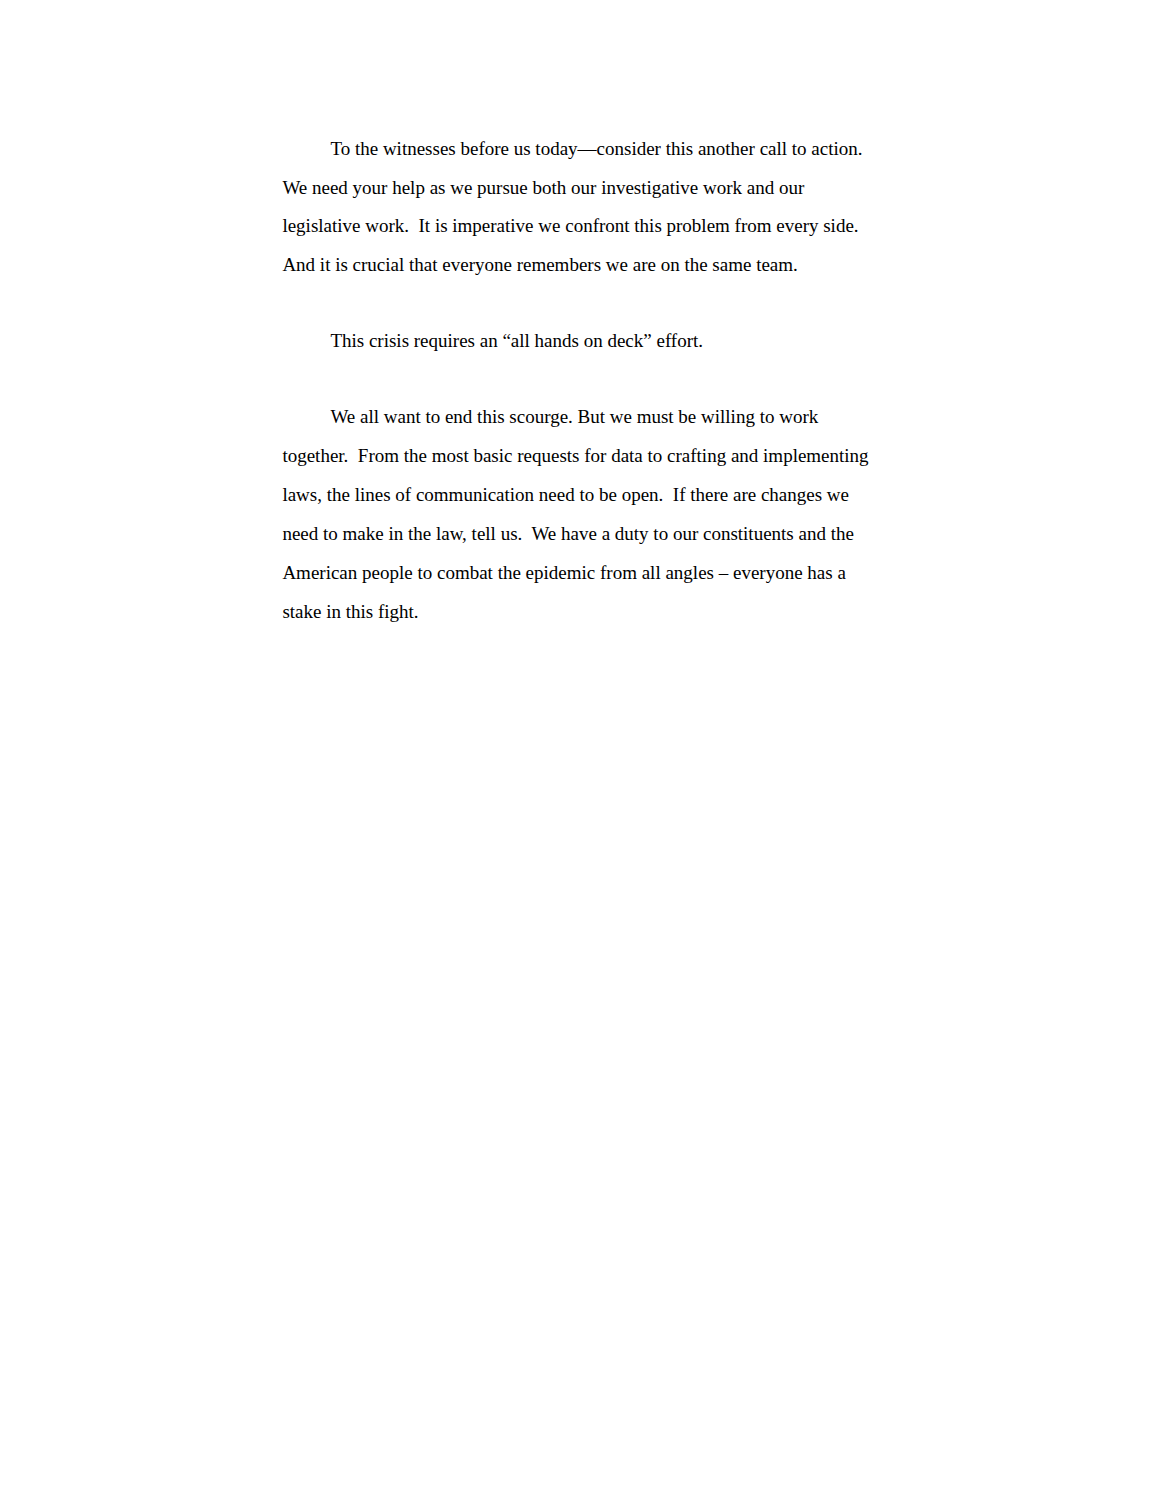To the witnesses before us today—consider this another call to action. We need your help as we pursue both our investigative work and our legislative work. It is imperative we confront this problem from every side. And it is crucial that everyone remembers we are on the same team.
This crisis requires an “all hands on deck” effort.
We all want to end this scourge. But we must be willing to work together. From the most basic requests for data to crafting and implementing laws, the lines of communication need to be open. If there are changes we need to make in the law, tell us. We have a duty to our constituents and the American people to combat the epidemic from all angles – everyone has a stake in this fight.